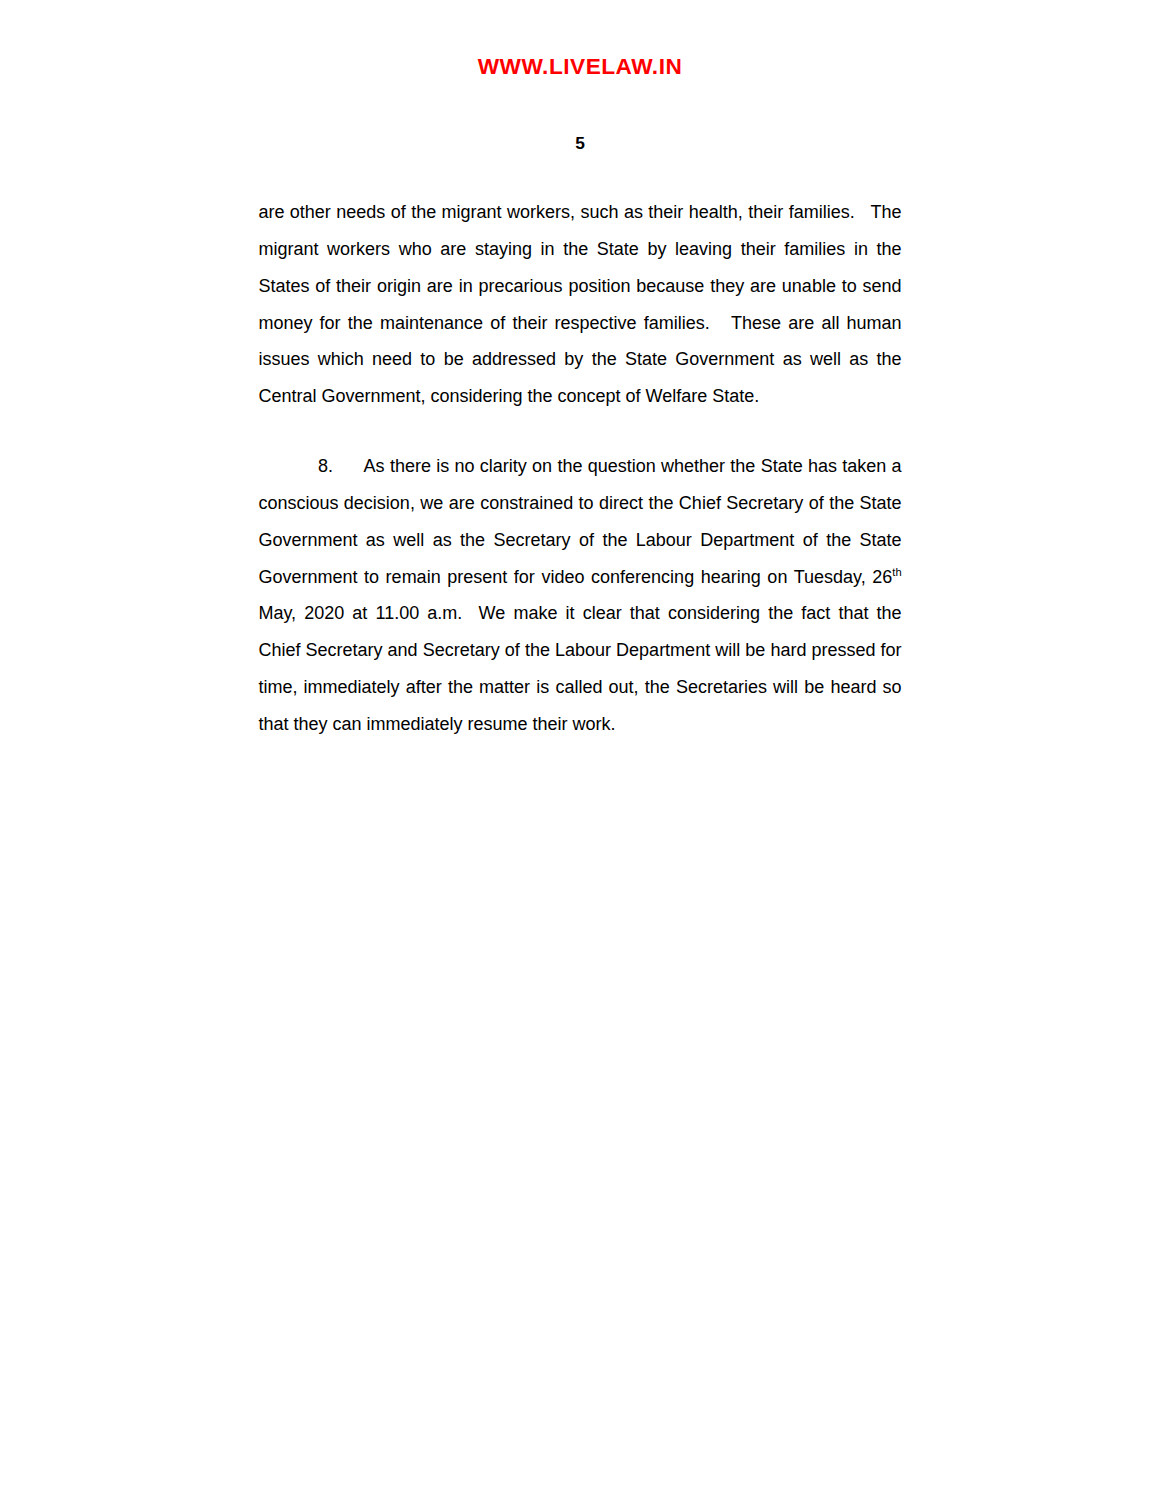WWW.LIVELAW.IN
5
are other needs of the migrant workers, such as their health, their families. The migrant workers who are staying in the State by leaving their families in the States of their origin are in precarious position because they are unable to send money for the maintenance of their respective families. These are all human issues which need to be addressed by the State Government as well as the Central Government, considering the concept of Welfare State.
8. As there is no clarity on the question whether the State has taken a conscious decision, we are constrained to direct the Chief Secretary of the State Government as well as the Secretary of the Labour Department of the State Government to remain present for video conferencing hearing on Tuesday, 26th May, 2020 at 11.00 a.m. We make it clear that considering the fact that the Chief Secretary and Secretary of the Labour Department will be hard pressed for time, immediately after the matter is called out, the Secretaries will be heard so that they can immediately resume their work.